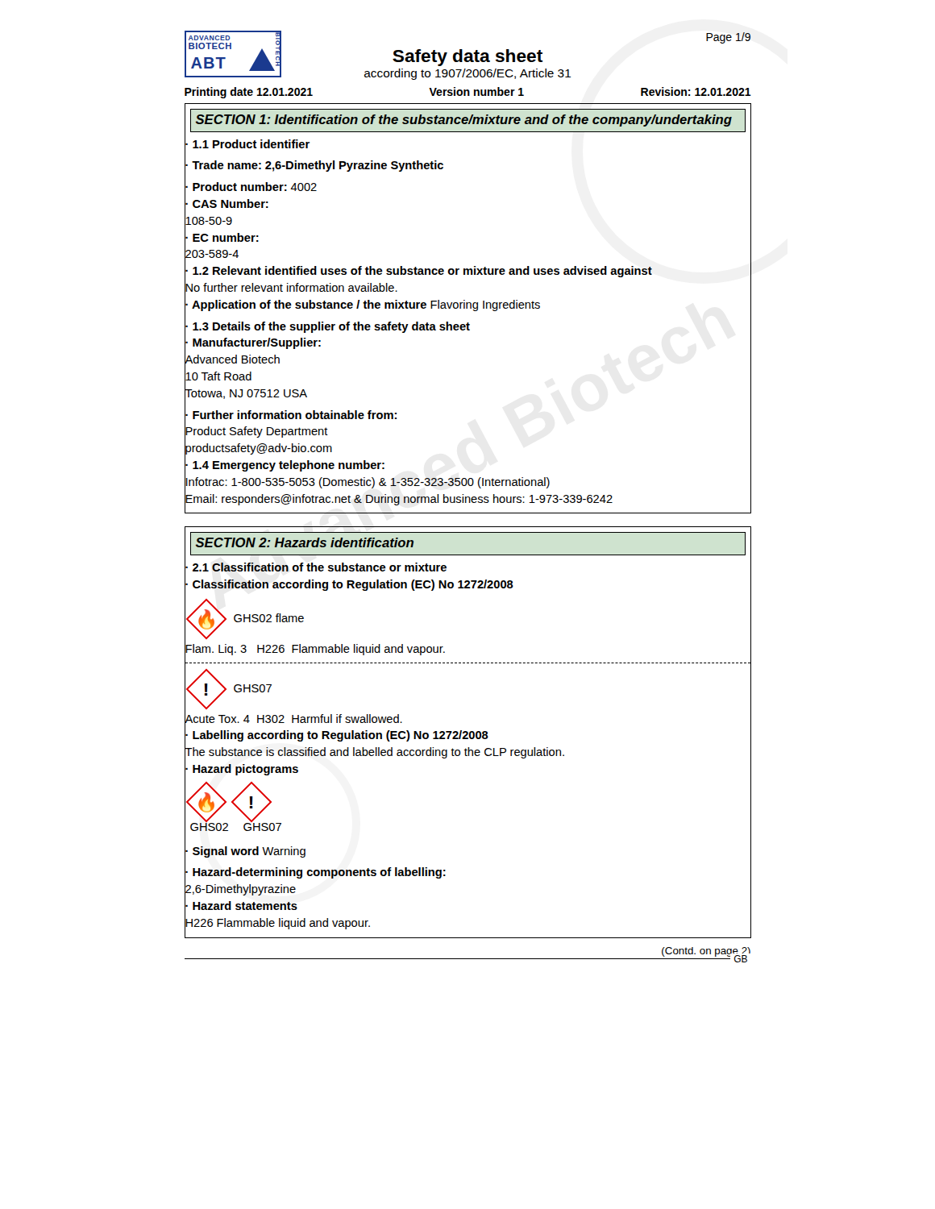Advanced Biotech
ADVANCED
BIOTECH
ABT
BIOTECH
Page 1/9
Safety data sheet
according to 1907/2006/EC, Article 31
Printing date 12.01.2021 Version number 1 Revision: 12.01.2021
SECTION 1: Identification of the substance/mixture and of the company/undertaking
1.1 Product identifier
Trade name: 2,6-Dimethyl Pyrazine Synthetic
Product number: 4002
CAS Number:
108-50-9
EC number:
203-589-4
1.2 Relevant identified uses of the substance or mixture and uses advised against
No further relevant information available.
Application of the substance / the mixture Flavoring Ingredients
1.3 Details of the supplier of the safety data sheet
Manufacturer/Supplier:
Advanced Biotech
10 Taft Road
Totowa, NJ 07512 USA
Further information obtainable from:
Product Safety Department
productsafety@adv-bio.com
1.4 Emergency telephone number:
Infotrac: 1-800-535-5053 (Domestic) & 1-352-323-3500 (International)
Email: responders@infotrac.net & During normal business hours: 1-973-339-6242
SECTION 2: Hazards identification
2.1 Classification of the substance or mixture
Classification according to Regulation (EC) No 1272/2008
🔥
GHS02 flame
Flam. Liq. 3 H226 Flammable liquid and vapour.
!
GHS07
Acute Tox. 4 H302 Harmful if swallowed.
Labelling according to Regulation (EC) No 1272/2008
The substance is classified and labelled according to the CLP regulation.
Hazard pictograms
🔥
!
GHS02 GHS07
Signal word Warning
Hazard-determining components of labelling:
2,6-Dimethylpyrazine
Hazard statements
H226 Flammable liquid and vapour.
(Contd. on page 2)
GB